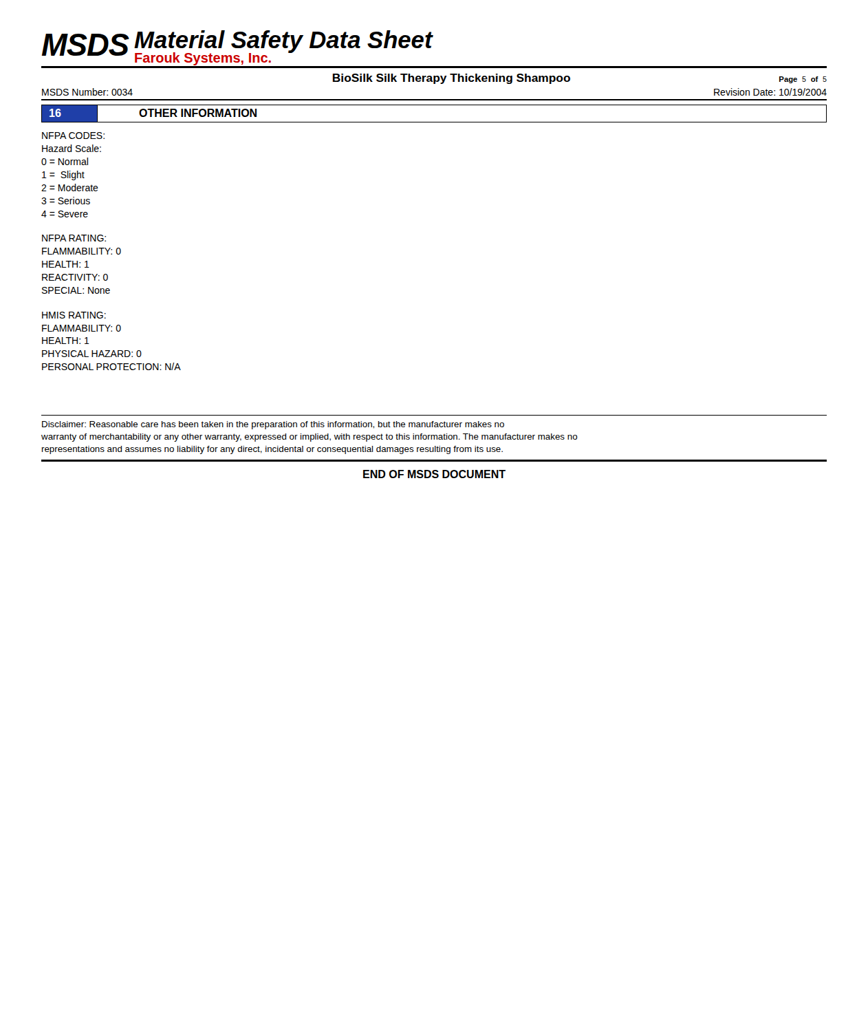MSDS
Material Safety Data Sheet
Farouk Systems, Inc.
BioSilk Silk Therapy Thickening Shampoo
Page 5 of 5
MSDS Number: 0034
Revision Date: 10/19/2004
16
OTHER INFORMATION
NFPA CODES:
Hazard Scale:
0 = Normal
1 = Slight
2 = Moderate
3 = Serious
4 = Severe
NFPA RATING:
FLAMMABILITY: 0
HEALTH: 1
REACTIVITY: 0
SPECIAL: None
HMIS RATING:
FLAMMABILITY: 0
HEALTH: 1
PHYSICAL HAZARD: 0
PERSONAL PROTECTION: N/A
Disclaimer: Reasonable care has been taken in the preparation of this information, but the manufacturer makes no
warranty of merchantability or any other warranty, expressed or implied, with respect to this information. The manufacturer makes no
representations and assumes no liability for any direct, incidental or consequential damages resulting from its use.
END OF MSDS DOCUMENT